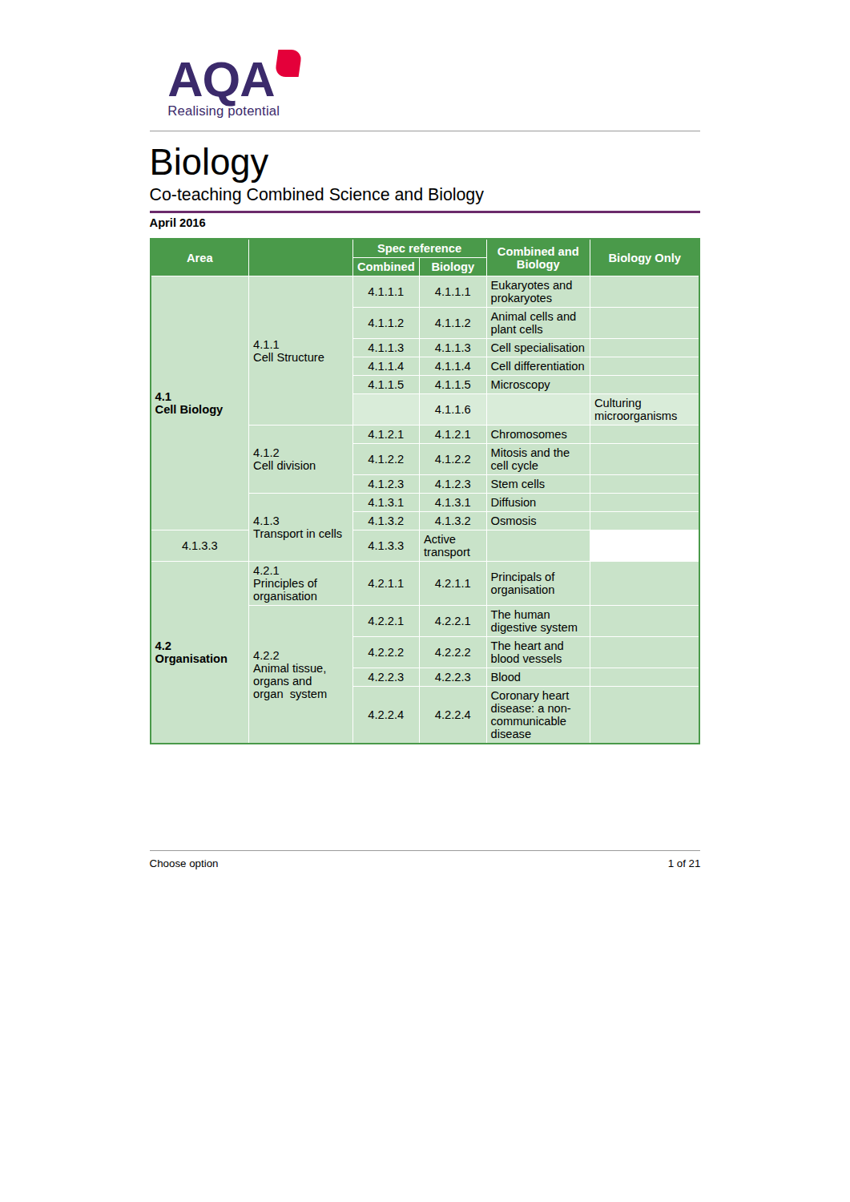AQA
Realising potential
Biology
Co-teaching Combined Science and Biology
April 2016
| Area | | Spec reference | Combined and Biology | Biology Only |
| --- | --- | --- | --- | --- |
| Combined | Biology |
| 4.1 Cell Biology | 4.1.1 Cell Structure | 4.1.1.1 | 4.1.1.1 | Eukaryotes and prokaryotes | |
| 4.1.1.2 | 4.1.1.2 | Animal cells and plant cells | |
| 4.1.1.3 | 4.1.1.3 | Cell specialisation | |
| 4.1.1.4 | 4.1.1.4 | Cell differentiation | |
| 4.1.1.5 | 4.1.1.5 | Microscopy | |
| | 4.1.1.6 | | Culturing microorganisms |
| 4.1.2 Cell division | 4.1.2.1 | 4.1.2.1 | Chromosomes | |
| 4.1.2.2 | 4.1.2.2 | Mitosis and the cell cycle | |
| 4.1.2.3 | 4.1.2.3 | Stem cells | |
| 4.1.3 Transport in cells | 4.1.3.1 | 4.1.3.1 | Diffusion | |
| 4.1.3.2 | 4.1.3.2 | Osmosis | |
| 4.1.3.3 | 4.1.3.3 | Active transport | |
| 4.2 Organisation | 4.2.1 Principles of organisation | 4.2.1.1 | 4.2.1.1 | Principals of organisation | |
| 4.2.2 Animal tissue, organs and organ system | 4.2.2.1 | 4.2.2.1 | The human digestive system | |
| 4.2.2.2 | 4.2.2.2 | The heart and blood vessels | |
| 4.2.2.3 | 4.2.2.3 | Blood | |
| 4.2.2.4 | 4.2.2.4 | Coronary heart disease: a non-communicable disease | |
Choose option 1 of 21